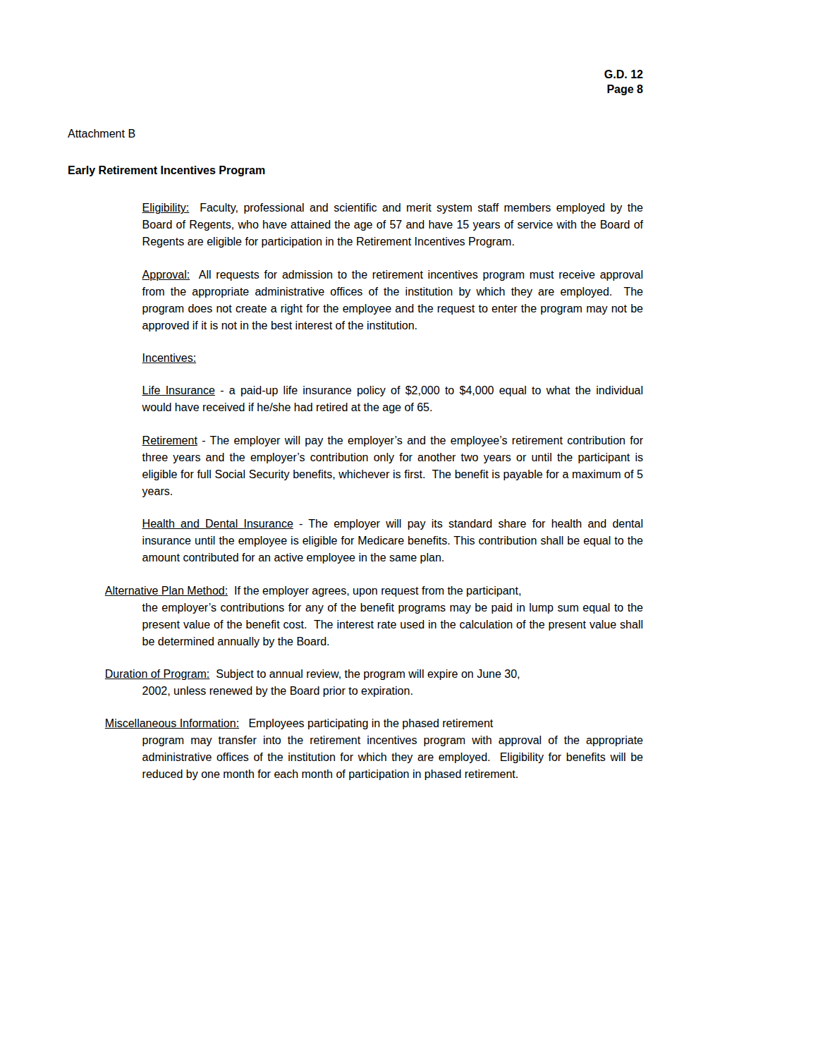G.D. 12
Page 8
Attachment B
Early Retirement Incentives Program
Eligibility: Faculty, professional and scientific and merit system staff members employed by the Board of Regents, who have attained the age of 57 and have 15 years of service with the Board of Regents are eligible for participation in the Retirement Incentives Program.
Approval: All requests for admission to the retirement incentives program must receive approval from the appropriate administrative offices of the institution by which they are employed. The program does not create a right for the employee and the request to enter the program may not be approved if it is not in the best interest of the institution.
Incentives:
Life Insurance - a paid-up life insurance policy of $2,000 to $4,000 equal to what the individual would have received if he/she had retired at the age of 65.
Retirement - The employer will pay the employer’s and the employee’s retirement contribution for three years and the employer’s contribution only for another two years or until the participant is eligible for full Social Security benefits, whichever is first. The benefit is payable for a maximum of 5 years.
Health and Dental Insurance - The employer will pay its standard share for health and dental insurance until the employee is eligible for Medicare benefits. This contribution shall be equal to the amount contributed for an active employee in the same plan.
Alternative Plan Method: If the employer agrees, upon request from the participant, the employer’s contributions for any of the benefit programs may be paid in lump sum equal to the present value of the benefit cost. The interest rate used in the calculation of the present value shall be determined annually by the Board.
Duration of Program: Subject to annual review, the program will expire on June 30, 2002, unless renewed by the Board prior to expiration.
Miscellaneous Information: Employees participating in the phased retirement program may transfer into the retirement incentives program with approval of the appropriate administrative offices of the institution for which they are employed. Eligibility for benefits will be reduced by one month for each month of participation in phased retirement.